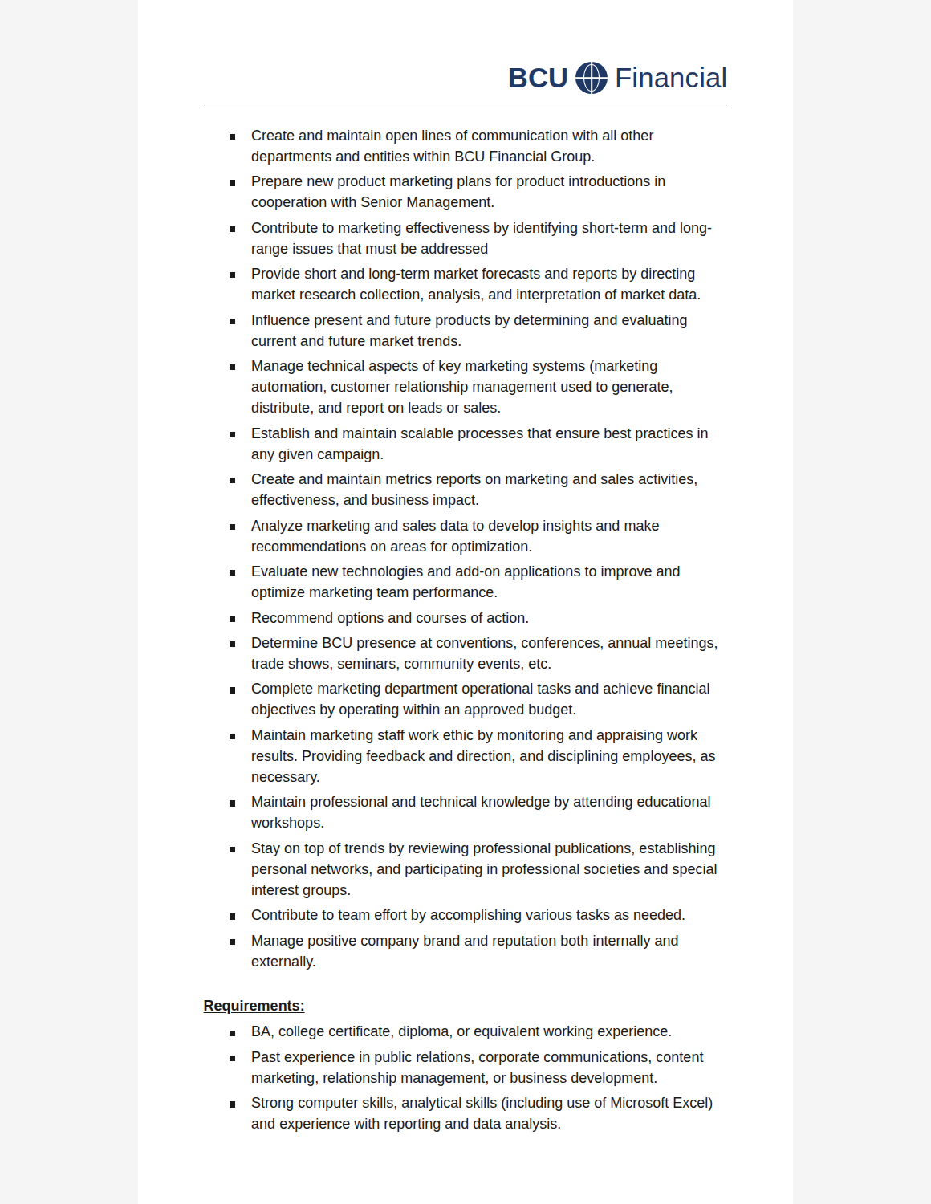BCU Financial
Create and maintain open lines of communication with all other departments and entities within BCU Financial Group.
Prepare new product marketing plans for product introductions in cooperation with Senior Management.
Contribute to marketing effectiveness by identifying short-term and long-range issues that must be addressed
Provide short and long-term market forecasts and reports by directing market research collection, analysis, and interpretation of market data.
Influence present and future products by determining and evaluating current and future market trends.
Manage technical aspects of key marketing systems (marketing automation, customer relationship management used to generate, distribute, and report on leads or sales.
Establish and maintain scalable processes that ensure best practices in any given campaign.
Create and maintain metrics reports on marketing and sales activities, effectiveness, and business impact.
Analyze marketing and sales data to develop insights and make recommendations on areas for optimization.
Evaluate new technologies and add-on applications to improve and optimize marketing team performance.
Recommend options and courses of action.
Determine BCU presence at conventions, conferences, annual meetings, trade shows, seminars, community events, etc.
Complete marketing department operational tasks and achieve financial objectives by operating within an approved budget.
Maintain marketing staff work ethic by monitoring and appraising work results. Providing feedback and direction, and disciplining employees, as necessary.
Maintain professional and technical knowledge by attending educational workshops.
Stay on top of trends by reviewing professional publications, establishing personal networks, and participating in professional societies and special interest groups.
Contribute to team effort by accomplishing various tasks as needed.
Manage positive company brand and reputation both internally and externally.
Requirements:
BA, college certificate, diploma, or equivalent working experience.
Past experience in public relations, corporate communications, content marketing, relationship management, or business development.
Strong computer skills, analytical skills (including use of Microsoft Excel) and experience with reporting and data analysis.